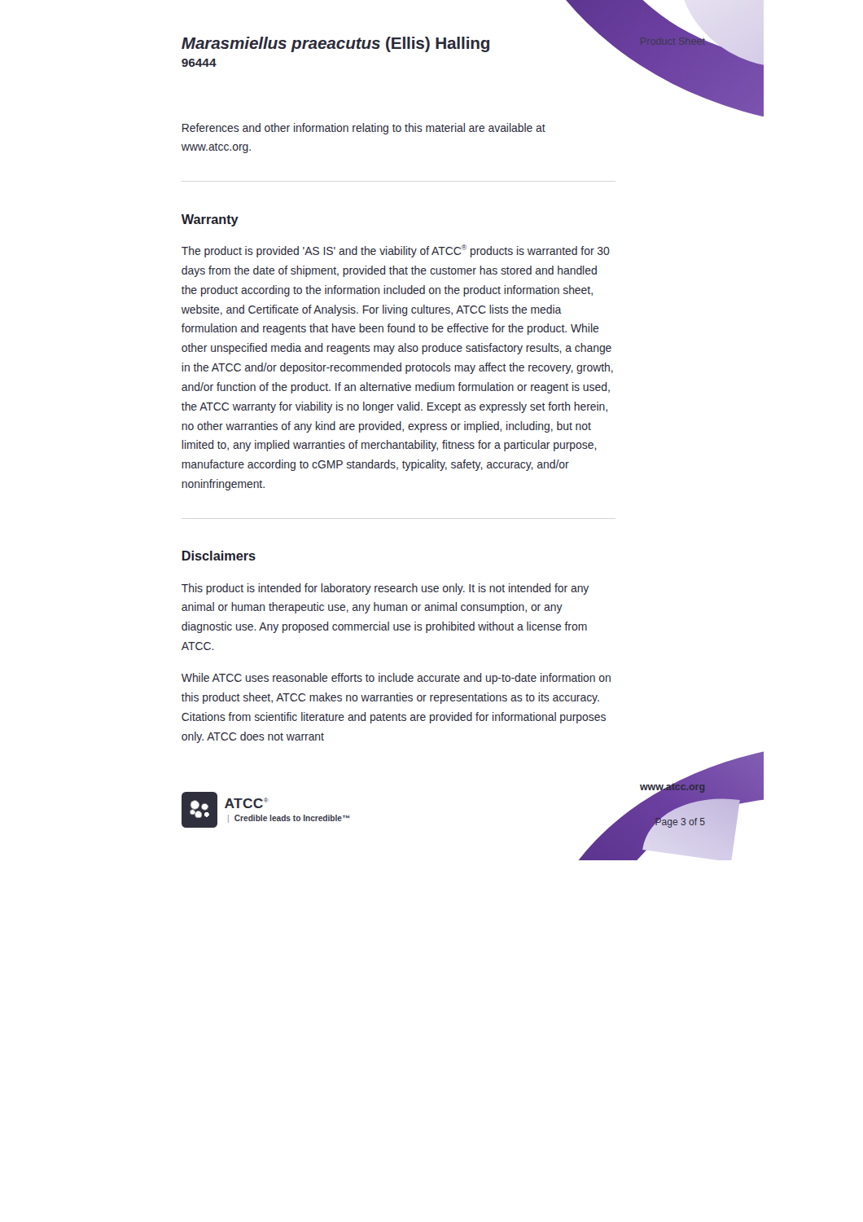Marasmiellus praeacutus (Ellis) Halling
96444
Product Sheet
References and other information relating to this material are available at www.atcc.org.
Warranty
The product is provided 'AS IS' and the viability of ATCC® products is warranted for 30 days from the date of shipment, provided that the customer has stored and handled the product according to the information included on the product information sheet, website, and Certificate of Analysis. For living cultures, ATCC lists the media formulation and reagents that have been found to be effective for the product. While other unspecified media and reagents may also produce satisfactory results, a change in the ATCC and/or depositor-recommended protocols may affect the recovery, growth, and/or function of the product. If an alternative medium formulation or reagent is used, the ATCC warranty for viability is no longer valid. Except as expressly set forth herein, no other warranties of any kind are provided, express or implied, including, but not limited to, any implied warranties of merchantability, fitness for a particular purpose, manufacture according to cGMP standards, typicality, safety, accuracy, and/or noninfringement.
Disclaimers
This product is intended for laboratory research use only. It is not intended for any animal or human therapeutic use, any human or animal consumption, or any diagnostic use. Any proposed commercial use is prohibited without a license from ATCC.
While ATCC uses reasonable efforts to include accurate and up-to-date information on this product sheet, ATCC makes no warranties or representations as to its accuracy. Citations from scientific literature and patents are provided for informational purposes only. ATCC does not warrant
ATCC® | Credible leads to Incredible™
www.atcc.org
Page 3 of 5